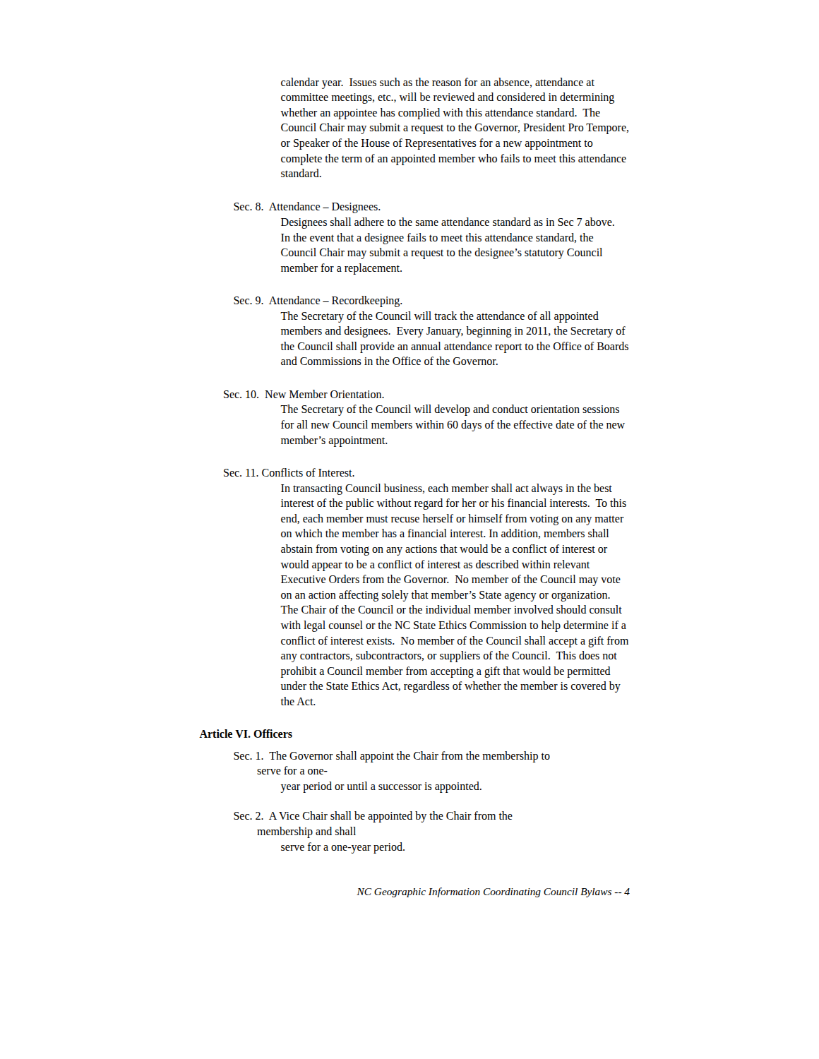calendar year. Issues such as the reason for an absence, attendance at committee meetings, etc., will be reviewed and considered in determining whether an appointee has complied with this attendance standard. The Council Chair may submit a request to the Governor, President Pro Tempore, or Speaker of the House of Representatives for a new appointment to complete the term of an appointed member who fails to meet this attendance standard.
Sec. 8. Attendance – Designees.
Designees shall adhere to the same attendance standard as in Sec 7 above. In the event that a designee fails to meet this attendance standard, the Council Chair may submit a request to the designee’s statutory Council member for a replacement.
Sec. 9. Attendance – Recordkeeping.
The Secretary of the Council will track the attendance of all appointed members and designees. Every January, beginning in 2011, the Secretary of the Council shall provide an annual attendance report to the Office of Boards and Commissions in the Office of the Governor.
Sec. 10. New Member Orientation.
The Secretary of the Council will develop and conduct orientation sessions for all new Council members within 60 days of the effective date of the new member’s appointment.
Sec. 11. Conflicts of Interest.
In transacting Council business, each member shall act always in the best interest of the public without regard for her or his financial interests. To this end, each member must recuse herself or himself from voting on any matter on which the member has a financial interest. In addition, members shall abstain from voting on any actions that would be a conflict of interest or would appear to be a conflict of interest as described within relevant Executive Orders from the Governor. No member of the Council may vote on an action affecting solely that member’s State agency or organization. The Chair of the Council or the individual member involved should consult with legal counsel or the NC State Ethics Commission to help determine if a conflict of interest exists. No member of the Council shall accept a gift from any contractors, subcontractors, or suppliers of the Council. This does not prohibit a Council member from accepting a gift that would be permitted under the State Ethics Act, regardless of whether the member is covered by the Act.
Article VI. Officers
Sec. 1. The Governor shall appoint the Chair from the membership to serve for a one-year period or until a successor is appointed.
Sec. 2. A Vice Chair shall be appointed by the Chair from the membership and shall serve for a one-year period.
NC Geographic Information Coordinating Council Bylaws -- 4